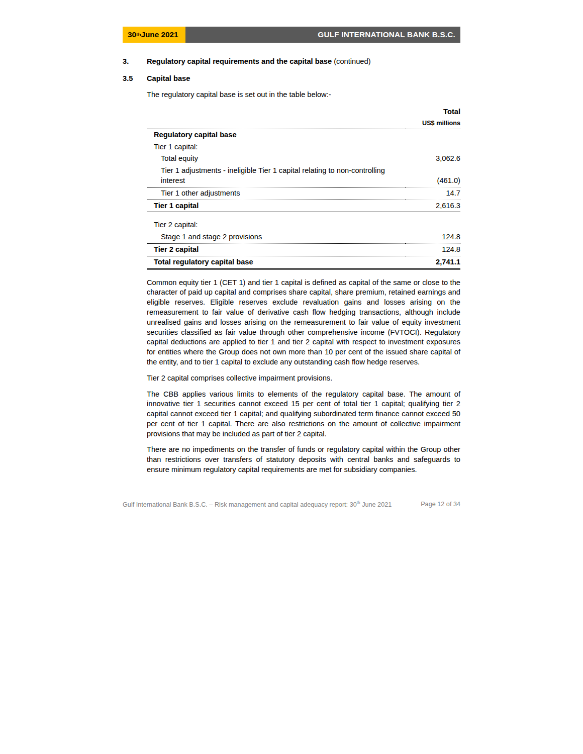30th June 2021
GULF INTERNATIONAL BANK B.S.C.
3.
Regulatory capital requirements and the capital base (continued)
3.5
Capital base
The regulatory capital base is set out in the table below:-
| | Total |
| | US$ millions |
| Regulatory capital base | |
| Tier 1 capital: | |
| Total equity | 3,062.6 |
| Tier 1 adjustments - ineligible Tier 1 capital relating to non-controlling interest | (461.0) |
| Tier 1 other adjustments | 14.7 |
| Tier 1 capital | 2,616.3 |
| Tier 2 capital: | |
| Stage 1 and stage 2 provisions | 124.8 |
| Tier 2 capital | 124.8 |
| Total regulatory capital base | 2,741.1 |
Common equity tier 1 (CET 1) and tier 1 capital is defined as capital of the same or close to the character of paid up capital and comprises share capital, share premium, retained earnings and eligible reserves. Eligible reserves exclude revaluation gains and losses arising on the remeasurement to fair value of derivative cash flow hedging transactions, although include unrealised gains and losses arising on the remeasurement to fair value of equity investment securities classified as fair value through other comprehensive income (FVTOCI). Regulatory capital deductions are applied to tier 1 and tier 2 capital with respect to investment exposures for entities where the Group does not own more than 10 per cent of the issued share capital of the entity, and to tier 1 capital to exclude any outstanding cash flow hedge reserves.
Tier 2 capital comprises collective impairment provisions.
The CBB applies various limits to elements of the regulatory capital base. The amount of innovative tier 1 securities cannot exceed 15 per cent of total tier 1 capital; qualifying tier 2 capital cannot exceed tier 1 capital; and qualifying subordinated term finance cannot exceed 50 per cent of tier 1 capital. There are also restrictions on the amount of collective impairment provisions that may be included as part of tier 2 capital.
There are no impediments on the transfer of funds or regulatory capital within the Group other than restrictions over transfers of statutory deposits with central banks and safeguards to ensure minimum regulatory capital requirements are met for subsidiary companies.
Gulf International Bank B.S.C. – Risk management and capital adequacy report: 30th June 2021
Page 12 of 34